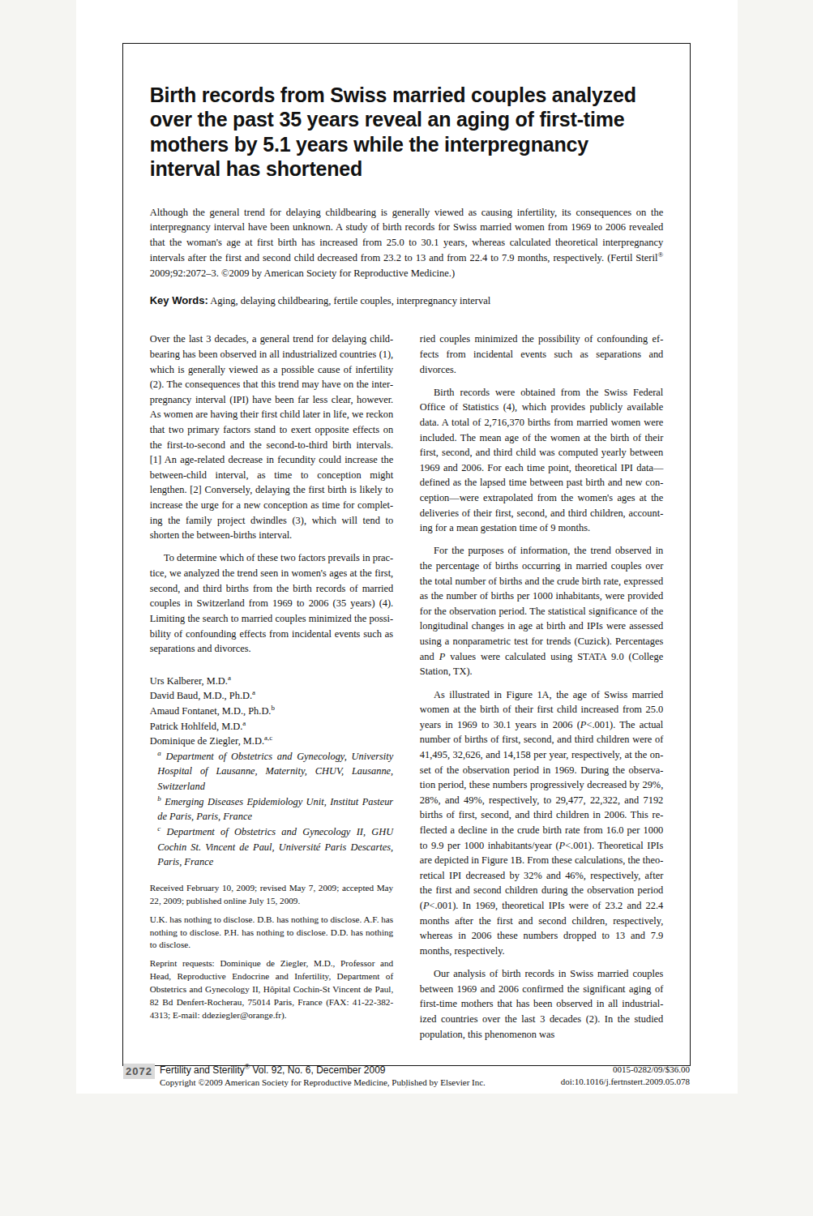Birth records from Swiss married couples analyzed over the past 35 years reveal an aging of first-time mothers by 5.1 years while the interpregnancy interval has shortened
Although the general trend for delaying childbearing is generally viewed as causing infertility, its consequences on the interpregnancy interval have been unknown. A study of birth records for Swiss married women from 1969 to 2006 revealed that the woman's age at first birth has increased from 25.0 to 30.1 years, whereas calculated theoretical interpregnancy intervals after the first and second child decreased from 23.2 to 13 and from 22.4 to 7.9 months, respectively. (Fertil Steril® 2009;92:2072–3. ©2009 by American Society for Reproductive Medicine.)
Key Words: Aging, delaying childbearing, fertile couples, interpregnancy interval
Over the last 3 decades, a general trend for delaying childbearing has been observed in all industrialized countries (1), which is generally viewed as a possible cause of infertility (2). The consequences that this trend may have on the interpregnancy interval (IPI) have been far less clear, however. As women are having their first child later in life, we reckon that two primary factors stand to exert opposite effects on the first-to-second and the second-to-third birth intervals. [1] An age-related decrease in fecundity could increase the between-child interval, as time to conception might lengthen. [2] Conversely, delaying the first birth is likely to increase the urge for a new conception as time for completing the family project dwindles (3), which will tend to shorten the between-births interval.
To determine which of these two factors prevails in practice, we analyzed the trend seen in women's ages at the first, second, and third births from the birth records of married couples in Switzerland from 1969 to 2006 (35 years) (4). Limiting the search to married couples minimized the possibility of confounding effects from incidental events such as separations and divorces.
Urs Kalberer, M.D.a
David Baud, M.D., Ph.D.a
Amaud Fontanet, M.D., Ph.D.b
Patrick Hohlfeld, M.D.a
Dominique de Ziegler, M.D.a,c
a Department of Obstetrics and Gynecology, University Hospital of Lausanne, Maternity, CHUV, Lausanne, Switzerland
b Emerging Diseases Epidemiology Unit, Institut Pasteur de Paris, Paris, France
c Department of Obstetrics and Gynecology II, GHU Cochin St. Vincent de Paul, Université Paris Descartes, Paris, France
Received February 10, 2009; revised May 7, 2009; accepted May 22, 2009; published online July 15, 2009.
U.K. has nothing to disclose. D.B. has nothing to disclose. A.F. has nothing to disclose. P.H. has nothing to disclose. D.D. has nothing to disclose.
Reprint requests: Dominique de Ziegler, M.D., Professor and Head, Reproductive Endocrine and Infertility, Department of Obstetrics and Gynecology II, Hôpital Cochin-St Vincent de Paul, 82 Bd Denfert-Rocherau, 75014 Paris, France (FAX: 41-22-382-4313; E-mail: ddeziegler@orange.fr).
ried couples minimized the possibility of confounding effects from incidental events such as separations and divorces.
Birth records were obtained from the Swiss Federal Office of Statistics (4), which provides publicly available data. A total of 2,716,370 births from married women were included. The mean age of the women at the birth of their first, second, and third child was computed yearly between 1969 and 2006. For each time point, theoretical IPI data—defined as the lapsed time between past birth and new conception—were extrapolated from the women's ages at the deliveries of their first, second, and third children, accounting for a mean gestation time of 9 months.
For the purposes of information, the trend observed in the percentage of births occurring in married couples over the total number of births and the crude birth rate, expressed as the number of births per 1000 inhabitants, were provided for the observation period. The statistical significance of the longitudinal changes in age at birth and IPIs were assessed using a nonparametric test for trends (Cuzick). Percentages and P values were calculated using STATA 9.0 (College Station, TX).
As illustrated in Figure 1A, the age of Swiss married women at the birth of their first child increased from 25.0 years in 1969 to 30.1 years in 2006 (P<.001). The actual number of births of first, second, and third children were of 41,495, 32,626, and 14,158 per year, respectively, at the onset of the observation period in 1969. During the observation period, these numbers progressively decreased by 29%, 28%, and 49%, respectively, to 29,477, 22,322, and 7192 births of first, second, and third children in 2006. This reflected a decline in the crude birth rate from 16.0 per 1000 to 9.9 per 1000 inhabitants/year (P<.001). Theoretical IPIs are depicted in Figure 1B. From these calculations, the theoretical IPI decreased by 32% and 46%, respectively, after the first and second children during the observation period (P<.001). In 1969, theoretical IPIs were of 23.2 and 22.4 months after the first and second children, respectively, whereas in 2006 these numbers dropped to 13 and 7.9 months, respectively.
Our analysis of birth records in Swiss married couples between 1969 and 2006 confirmed the significant aging of first-time mothers that has been observed in all industrialized countries over the last 3 decades (2). In the studied population, this phenomenon was
2072
Fertility and Sterility® Vol. 92, No. 6, December 2009
Copyright ©2009 American Society for Reproductive Medicine, Published by Elsevier Inc.
0015-0282/09/$36.00
doi:10.1016/j.fertnstert.2009.05.078
/